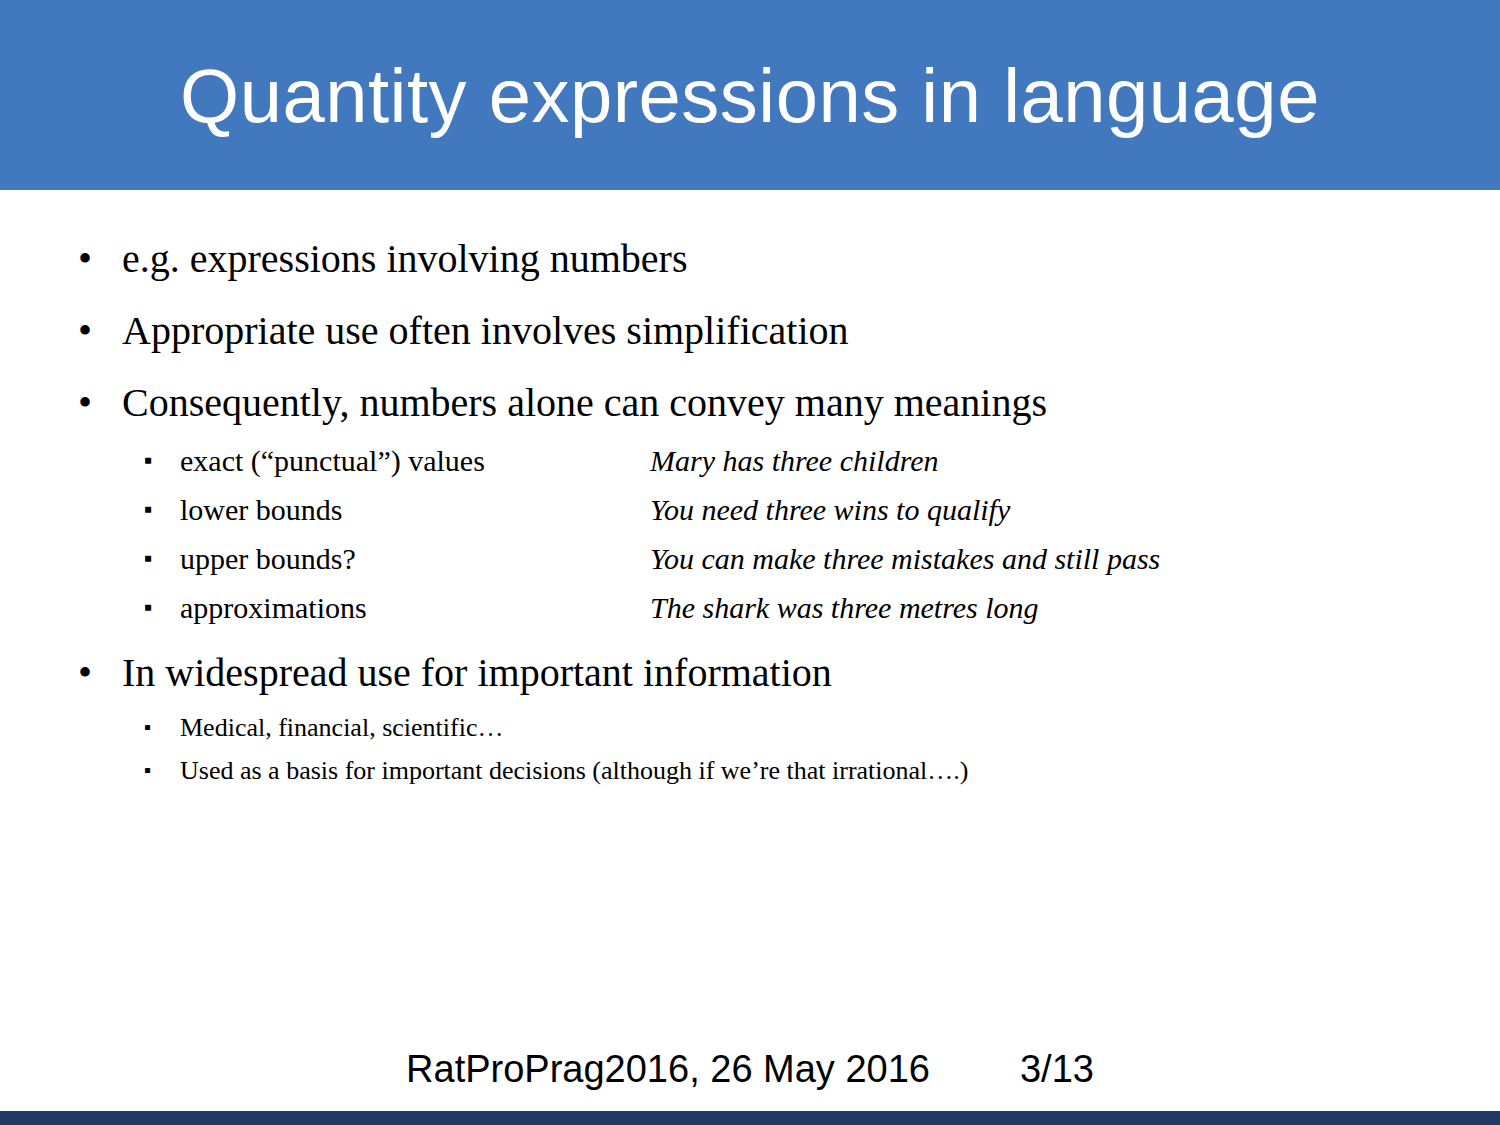Quantity expressions in language
e.g. expressions involving numbers
Appropriate use often involves simplification
Consequently, numbers alone can convey many meanings
exact (“punctual”) values Mary has three children
lower bounds You need three wins to qualify
upper bounds? You can make three mistakes and still pass
approximations The shark was three metres long
In widespread use for important information
Medical, financial, scientific…
Used as a basis for important decisions (although if we’re that irrational….)
RatProPrag2016, 26 May 2016 3/13